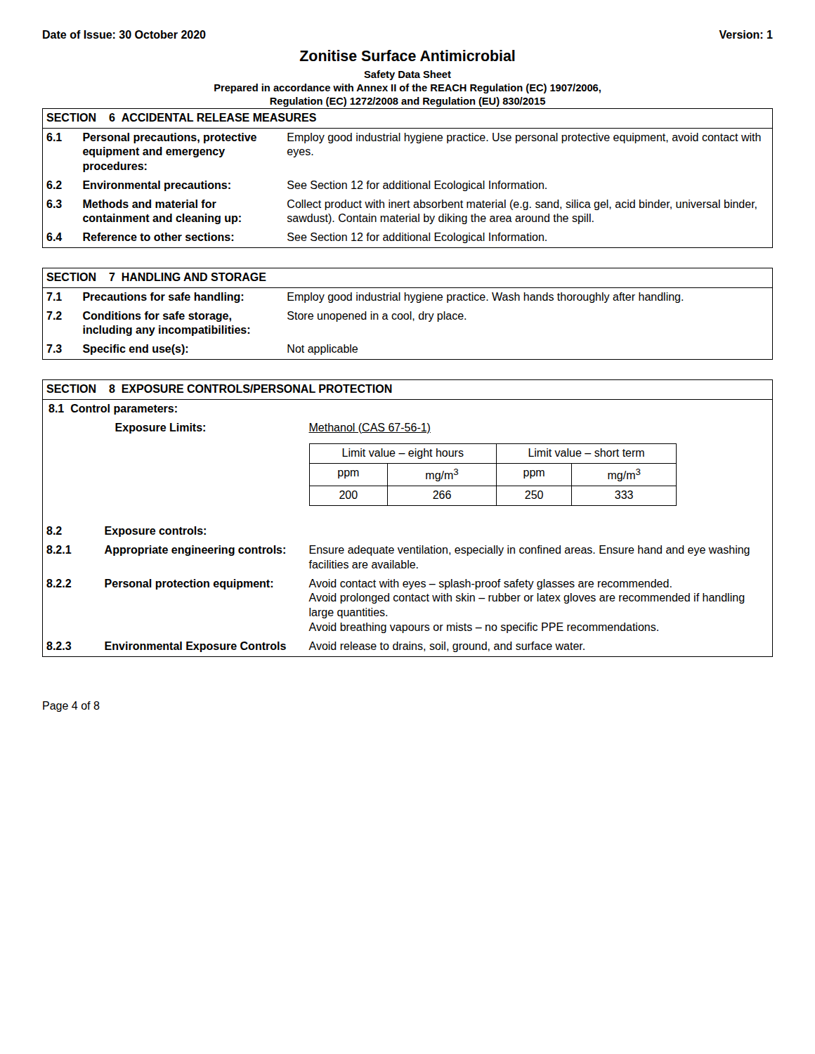Date of Issue: 30 October 2020 Version: 1
Zonitise Surface Antimicrobial
Safety Data Sheet
Prepared in accordance with Annex II of the REACH Regulation (EC) 1907/2006,
Regulation (EC) 1272/2008 and Regulation (EU) 830/2015
| SECTION 6 ACCIDENTAL RELEASE MEASURES |
| 6.1 | Personal precautions, protective equipment and emergency procedures: | Employ good industrial hygiene practice. Use personal protective equipment, avoid contact with eyes. |
| 6.2 | Environmental precautions: | See Section 12 for additional Ecological Information. |
| 6.3 | Methods and material for containment and cleaning up: | Collect product with inert absorbent material (e.g. sand, silica gel, acid binder, universal binder, sawdust). Contain material by diking the area around the spill. |
| 6.4 | Reference to other sections: | See Section 12 for additional Ecological Information. |
| SECTION 7 HANDLING AND STORAGE |
| 7.1 | Precautions for safe handling: | Employ good industrial hygiene practice. Wash hands thoroughly after handling. |
| 7.2 | Conditions for safe storage, including any incompatibilities: | Store unopened in a cool, dry place. |
| 7.3 | Specific end use(s): | Not applicable |
| SECTION 8 EXPOSURE CONTROLS/PERSONAL PROTECTION |
| 8.1 Control parameters: |
| | Exposure Limits: | Methanol (CAS 67-56-1) |
| | | / Limit value – eight hours / Limit value – short term / / --- / --- / / ppm / mg/m 3 / ppm / mg/m 3 / / 200 / 266 / 250 / 333 / |
| 8.2 | Exposure controls: | |
| 8.2.1 | Appropriate engineering controls: | Ensure adequate ventilation, especially in confined areas. Ensure hand and eye washing facilities are available. |
| 8.2.2 | Personal protection equipment: | Avoid contact with eyes – splash-proof safety glasses are recommended. Avoid prolonged contact with skin – rubber or latex gloves are recommended if handling large quantities. Avoid breathing vapours or mists – no specific PPE recommendations. |
| 8.2.3 | Environmental Exposure Controls | Avoid release to drains, soil, ground, and surface water. |
Page 4 of 8